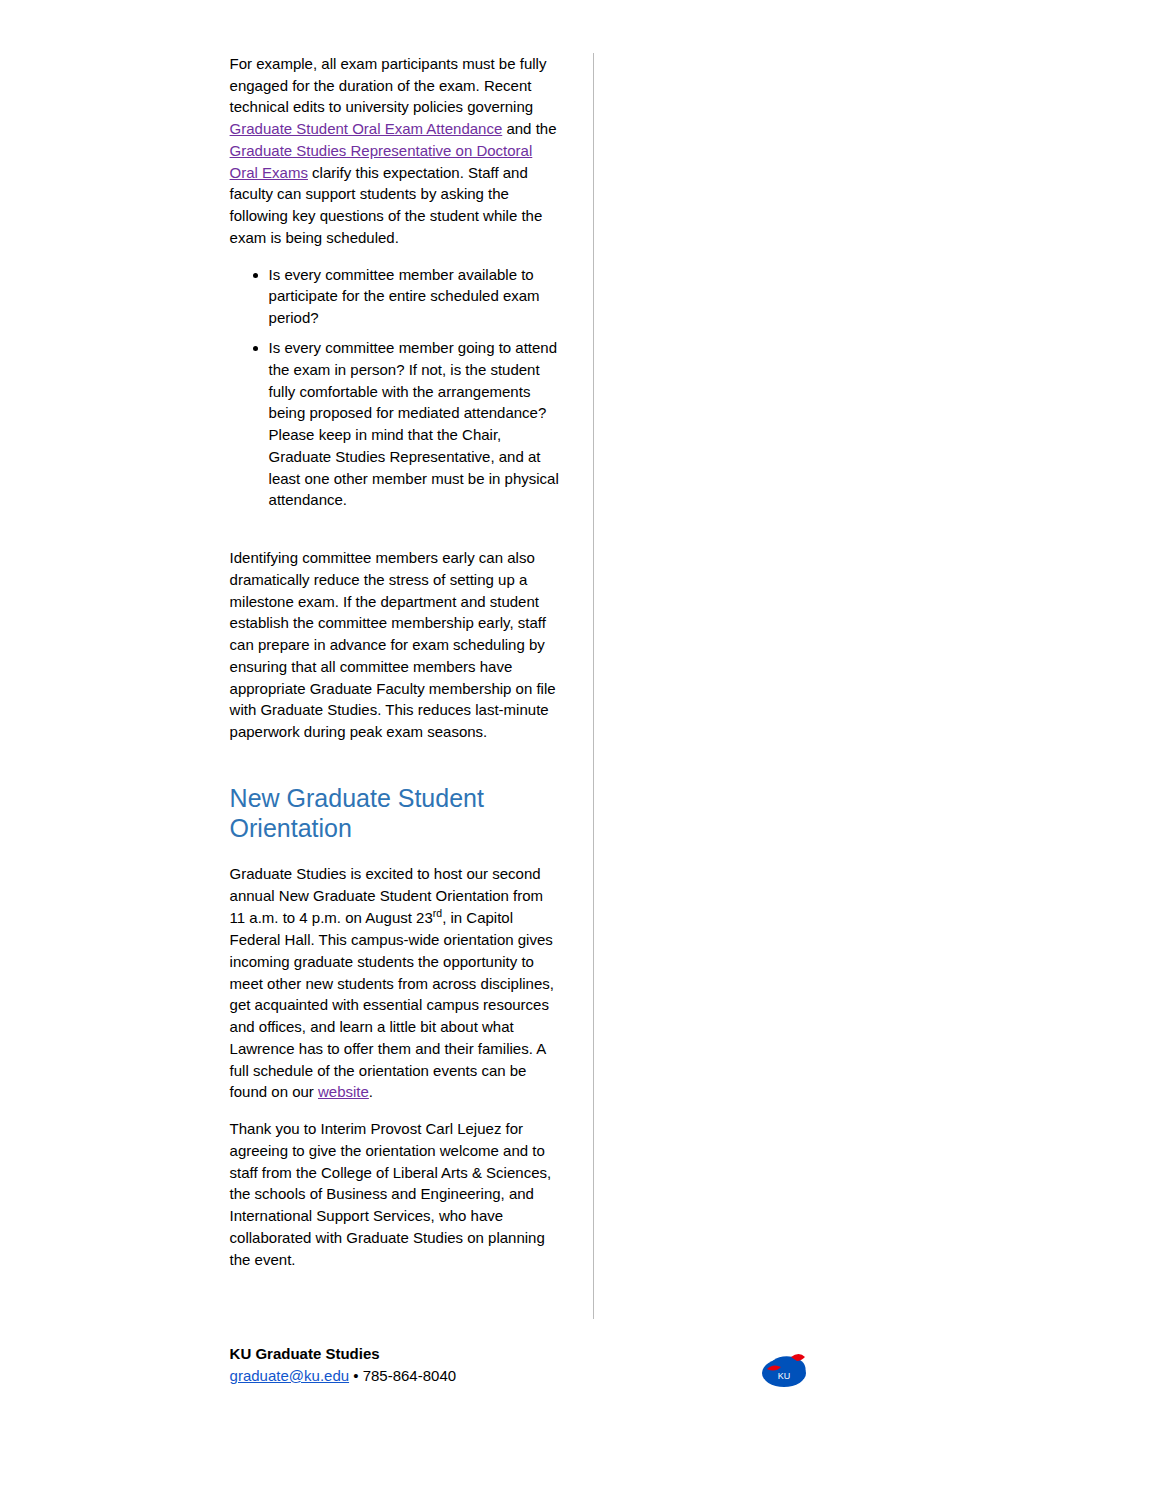For example, all exam participants must be fully engaged for the duration of the exam. Recent technical edits to university policies governing Graduate Student Oral Exam Attendance and the Graduate Studies Representative on Doctoral Oral Exams clarify this expectation. Staff and faculty can support students by asking the following key questions of the student while the exam is being scheduled.
Is every committee member available to participate for the entire scheduled exam period?
Is every committee member going to attend the exam in person? If not, is the student fully comfortable with the arrangements being proposed for mediated attendance? Please keep in mind that the Chair, Graduate Studies Representative, and at least one other member must be in physical attendance.
Identifying committee members early can also dramatically reduce the stress of setting up a milestone exam. If the department and student establish the committee membership early, staff can prepare in advance for exam scheduling by ensuring that all committee members have appropriate Graduate Faculty membership on file with Graduate Studies. This reduces last-minute paperwork during peak exam seasons.
New Graduate Student Orientation
Graduate Studies is excited to host our second annual New Graduate Student Orientation from 11 a.m. to 4 p.m. on August 23rd, in Capitol Federal Hall. This campus-wide orientation gives incoming graduate students the opportunity to meet other new students from across disciplines, get acquainted with essential campus resources and offices, and learn a little bit about what Lawrence has to offer them and their families. A full schedule of the orientation events can be found on our website.
Thank you to Interim Provost Carl Lejuez for agreeing to give the orientation welcome and to staff from the College of Liberal Arts & Sciences, the schools of Business and Engineering, and International Support Services, who have collaborated with Graduate Studies on planning the event.
KU Graduate Studies
graduate@ku.edu • 785-864-8040